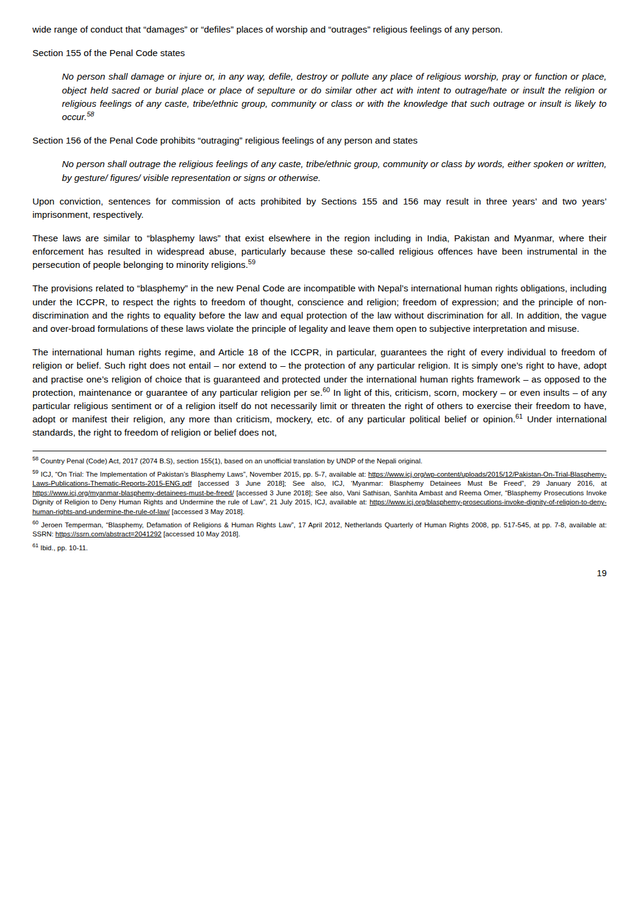wide range of conduct that “damages” or “defiles” places of worship and “outrages” religious feelings of any person.
Section 155 of the Penal Code states
No person shall damage or injure or, in any way, defile, destroy or pollute any place of religious worship, pray or function or place, object held sacred or burial place or place of sepulture or do similar other act with intent to outrage/hate or insult the religion or religious feelings of any caste, tribe/ethnic group, community or class or with the knowledge that such outrage or insult is likely to occur.58
Section 156 of the Penal Code prohibits “outraging” religious feelings of any person and states
No person shall outrage the religious feelings of any caste, tribe/ethnic group, community or class by words, either spoken or written, by gesture/ figures/ visible representation or signs or otherwise.
Upon conviction, sentences for commission of acts prohibited by Sections 155 and 156 may result in three years’ and two years’ imprisonment, respectively.
These laws are similar to “blasphemy laws” that exist elsewhere in the region including in India, Pakistan and Myanmar, where their enforcement has resulted in widespread abuse, particularly because these so-called religious offences have been instrumental in the persecution of people belonging to minority religions.59
The provisions related to “blasphemy” in the new Penal Code are incompatible with Nepal’s international human rights obligations, including under the ICCPR, to respect the rights to freedom of thought, conscience and religion; freedom of expression; and the principle of non-discrimination and the rights to equality before the law and equal protection of the law without discrimination for all. In addition, the vague and over-broad formulations of these laws violate the principle of legality and leave them open to subjective interpretation and misuse.
The international human rights regime, and Article 18 of the ICCPR, in particular, guarantees the right of every individual to freedom of religion or belief. Such right does not entail – nor extend to – the protection of any particular religion. It is simply one’s right to have, adopt and practise one’s religion of choice that is guaranteed and protected under the international human rights framework – as opposed to the protection, maintenance or guarantee of any particular religion per se.60 In light of this, criticism, scorn, mockery – or even insults – of any particular religious sentiment or of a religion itself do not necessarily limit or threaten the right of others to exercise their freedom to have, adopt or manifest their religion, any more than criticism, mockery, etc. of any particular political belief or opinion.61 Under international standards, the right to freedom of religion or belief does not,
58 Country Penal (Code) Act, 2017 (2074 B.S), section 155(1), based on an unofficial translation by UNDP of the Nepali original.
59 ICJ, “On Trial: The Implementation of Pakistan’s Blasphemy Laws”, November 2015, pp. 5-7, available at: https://www.icj.org/wp-content/uploads/2015/12/Pakistan-On-Trial-Blasphemy-Laws-Publications-Thematic-Reports-2015-ENG.pdf [accessed 3 June 2018]; See also, ICJ, ‘Myanmar: Blasphemy Detainees Must Be Freed”, 29 January 2016, at https://www.icj.org/myanmar-blasphemy-detainees-must-be-freed/ [accessed 3 June 2018]; See also, Vani Sathisan, Sanhita Ambast and Reema Omer, “Blasphemy Prosecutions Invoke Dignity of Religion to Deny Human Rights and Undermine the rule of Law”, 21 July 2015, ICJ, available at: https://www.icj.org/blasphemy-prosecutions-invoke-dignity-of-religion-to-deny-human-rights-and-undermine-the-rule-of-law/ [accessed 3 May 2018].
60 Jeroen Temperman, “Blasphemy, Defamation of Religions & Human Rights Law”, 17 April 2012, Netherlands Quarterly of Human Rights 2008, pp. 517-545, at pp. 7-8, available at: SSRN: https://ssrn.com/abstract=2041292 [accessed 10 May 2018].
61 Ibid., pp. 10-11.
19